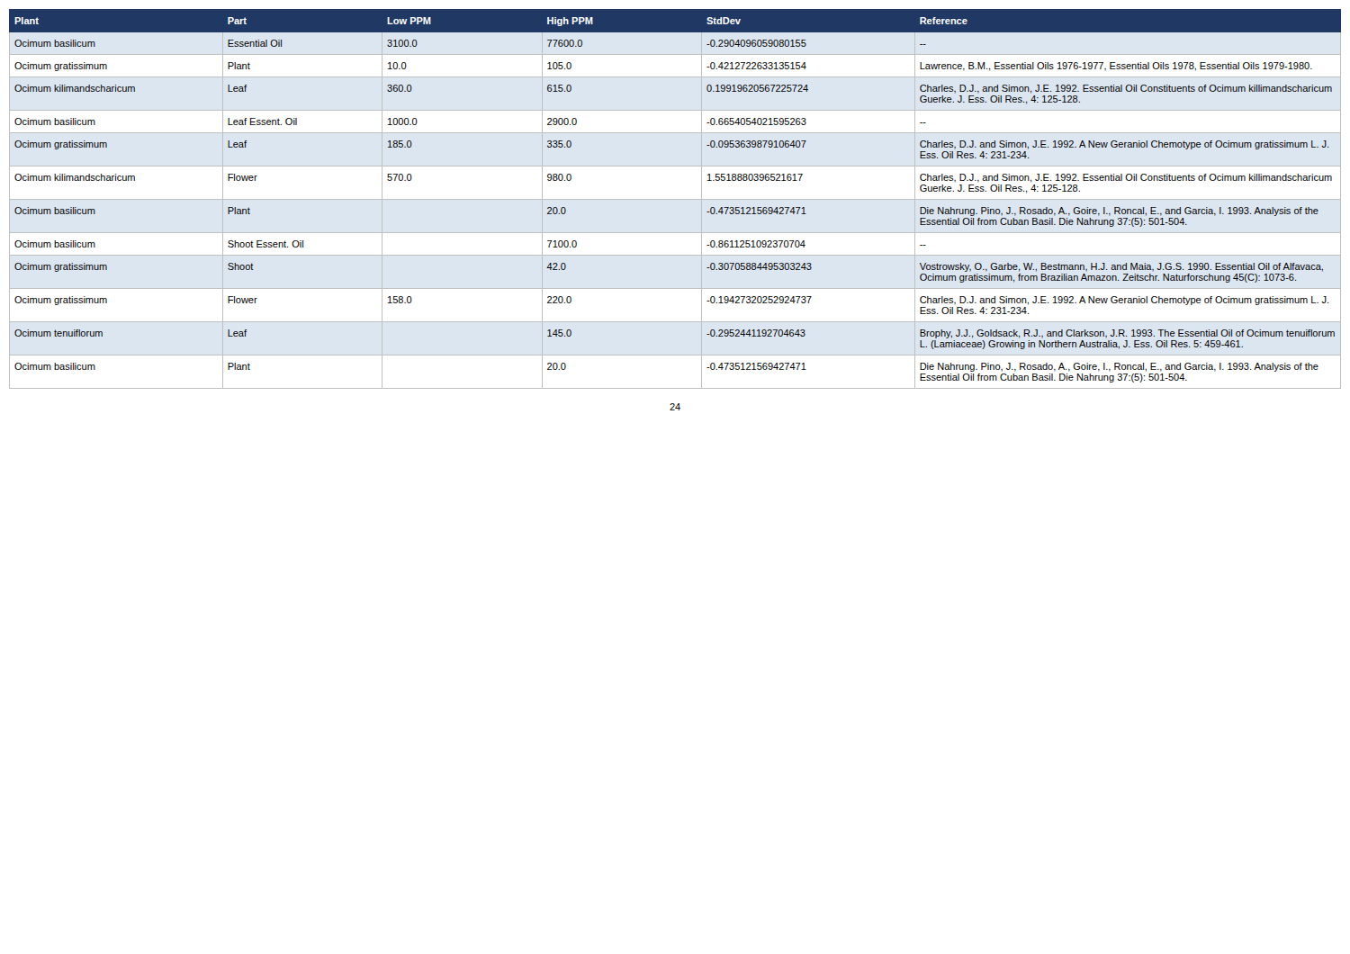| Plant | Part | Low PPM | High PPM | StdDev | Reference |
| --- | --- | --- | --- | --- | --- |
| Ocimum basilicum | Essential Oil | 3100.0 | 77600.0 | -0.2904096059080155 | -- |
| Ocimum gratissimum | Plant | 10.0 | 105.0 | -0.4212722633135154 | Lawrence, B.M., Essential Oils 1976-1977, Essential Oils 1978, Essential Oils 1979-1980. |
| Ocimum kilimandscharicum | Leaf | 360.0 | 615.0 | 0.19919620567225724 | Charles, D.J., and Simon, J.E. 1992. Essential Oil Constituents of Ocimum killimandscharicum Guerke. J. Ess. Oil Res., 4: 125-128. |
| Ocimum basilicum | Leaf Essent. Oil | 1000.0 | 2900.0 | -0.6654054021595263 | -- |
| Ocimum gratissimum | Leaf | 185.0 | 335.0 | -0.0953639879106407 | Charles, D.J. and Simon, J.E. 1992. A New Geraniol Chemotype of Ocimum gratissimum L. J. Ess. Oil Res. 4: 231-234. |
| Ocimum kilimandscharicum | Flower | 570.0 | 980.0 | 1.5518880396521617 | Charles, D.J., and Simon, J.E. 1992. Essential Oil Constituents of Ocimum killimandscharicum Guerke. J. Ess. Oil Res., 4: 125-128. |
| Ocimum basilicum | Plant | | 20.0 | -0.4735121569427471 | Die Nahrung. Pino, J., Rosado, A., Goire, I., Roncal, E., and Garcia, I. 1993. Analysis of the Essential Oil from Cuban Basil. Die Nahrung 37:(5): 501-504. |
| Ocimum basilicum | Shoot Essent. Oil | | 7100.0 | -0.8611251092370704 | -- |
| Ocimum gratissimum | Shoot | | 42.0 | -0.30705884495303243 | Vostrowsky, O., Garbe, W., Bestmann, H.J. and Maia, J.G.S. 1990. Essential Oil of Alfavaca, Ocimum gratissimum, from Brazilian Amazon. Zeitschr. Naturforschung 45(C): 1073-6. |
| Ocimum gratissimum | Flower | 158.0 | 220.0 | -0.19427320252924737 | Charles, D.J. and Simon, J.E. 1992. A New Geraniol Chemotype of Ocimum gratissimum L. J. Ess. Oil Res. 4: 231-234. |
| Ocimum tenuiflorum | Leaf | | 145.0 | -0.2952441192704643 | Brophy, J.J., Goldsack, R.J., and Clarkson, J.R. 1993. The Essential Oil of Ocimum tenuiflorum L. (Lamiaceae) Growing in Northern Australia, J. Ess. Oil Res. 5: 459-461. |
| Ocimum basilicum | Plant | | 20.0 | -0.4735121569427471 | Die Nahrung. Pino, J., Rosado, A., Goire, I., Roncal, E., and Garcia, I. 1993. Analysis of the Essential Oil from Cuban Basil. Die Nahrung 37:(5): 501-504. |
24